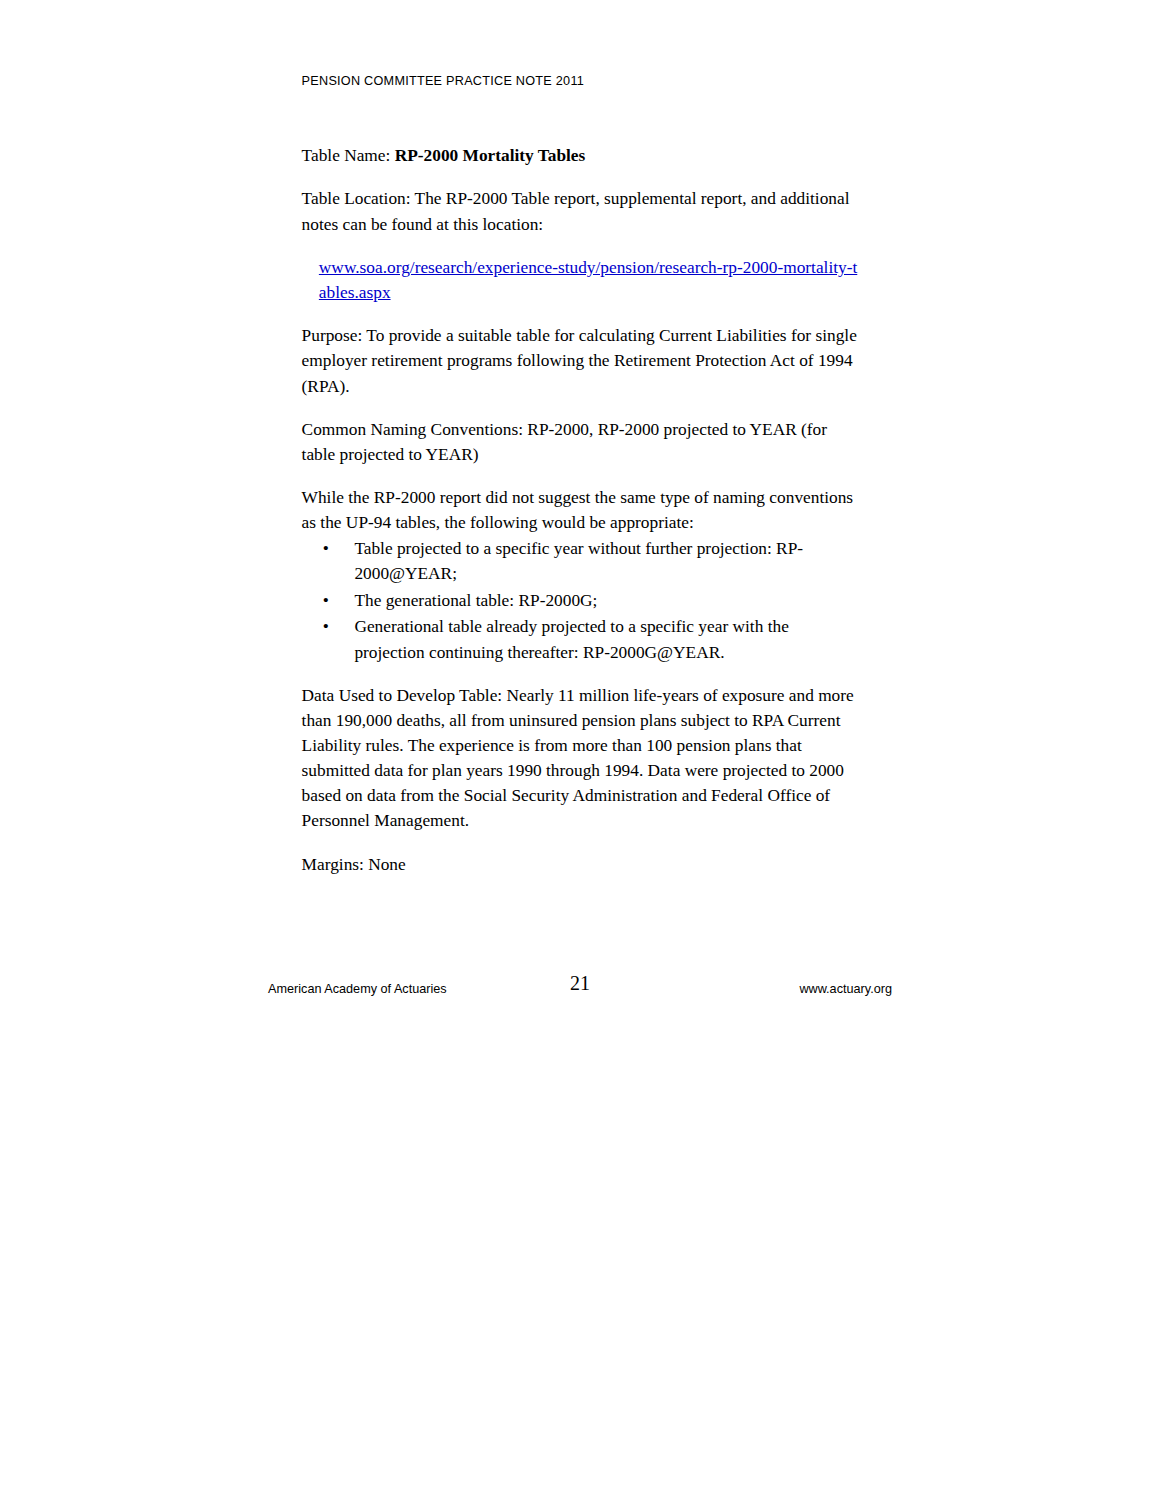PENSION COMMITTEE PRACTICE NOTE 2011
Table Name: RP-2000 Mortality Tables
Table Location: The RP-2000 Table report, supplemental report, and additional notes can be found at this location:
www.soa.org/research/experience-study/pension/research-rp-2000-mortality-tables.aspx
Purpose: To provide a suitable table for calculating Current Liabilities for single employer retirement programs following the Retirement Protection Act of 1994 (RPA).
Common Naming Conventions: RP-2000, RP-2000 projected to YEAR (for table projected to YEAR)
While the RP-2000 report did not suggest the same type of naming conventions as the UP-94 tables, the following would be appropriate:
Table projected to a specific year without further projection: RP-2000@YEAR;
The generational table: RP-2000G;
Generational table already projected to a specific year with the projection continuing thereafter: RP-2000G@YEAR.
Data Used to Develop Table: Nearly 11 million life-years of exposure and more than 190,000 deaths, all from uninsured pension plans subject to RPA Current Liability rules. The experience is from more than 100 pension plans that submitted data for plan years 1990 through 1994. Data were projected to 2000 based on data from the Social Security Administration and Federal Office of Personnel Management.
Margins: None
American Academy of Actuaries
21
www.actuary.org